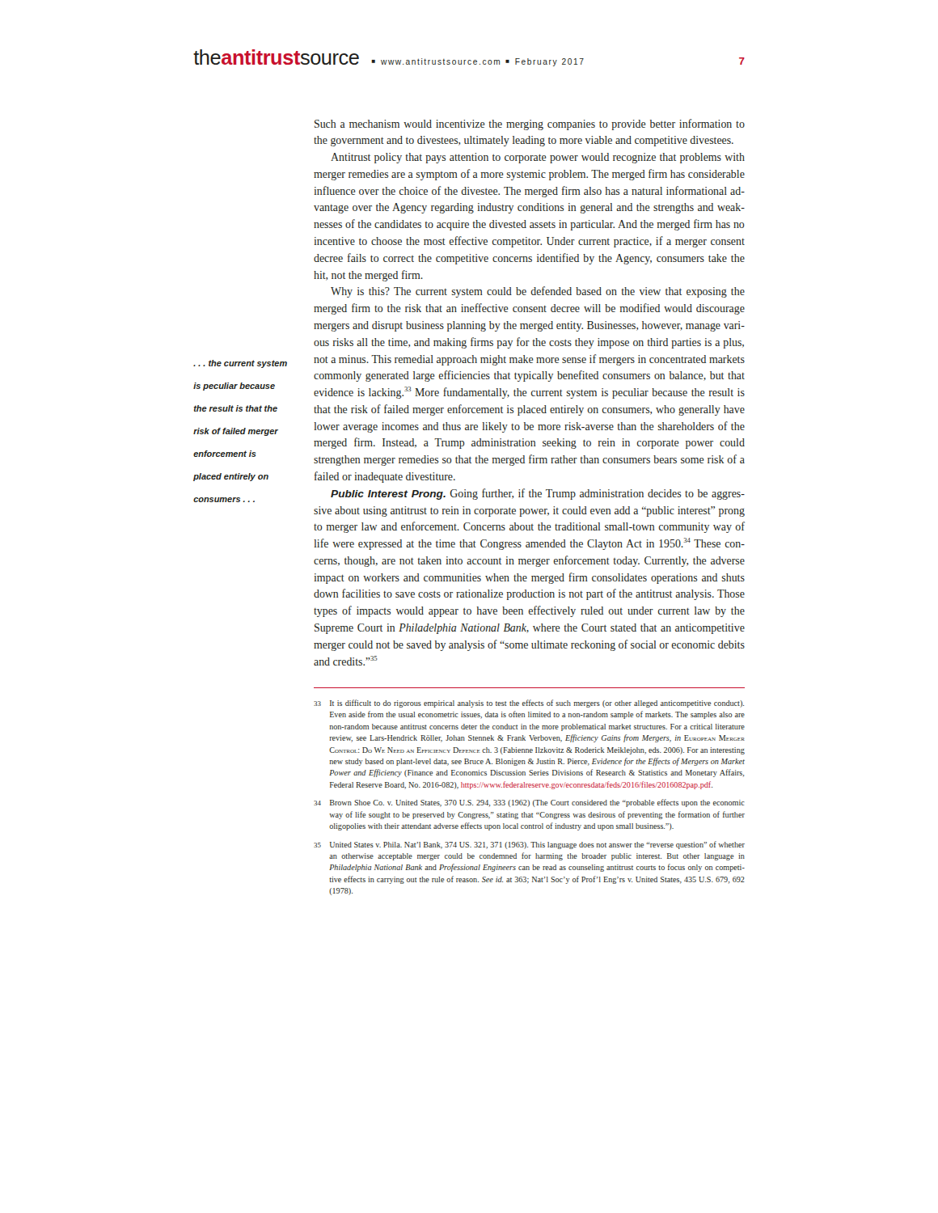the antitrust source
■www.antitrustsource.com■February 2017
7
. . . the current system
is peculiar because
the result is that the
risk of failed merger
enforcement is
placed entirely on
consumers . . .
Such a mechanism would incentivize the merging companies to provide better information to the government and to divestees, ultimately leading to more viable and competitive divestees.
Antitrust policy that pays attention to corporate power would recognize that problems with merger remedies are a symptom of a more systemic problem. The merged firm has considerable influence over the choice of the divestee. The merged firm also has a natural informational advantage over the Agency regarding industry conditions in general and the strengths and weaknesses of the candidates to acquire the divested assets in particular. And the merged firm has no incentive to choose the most effective competitor. Under current practice, if a merger consent decree fails to correct the competitive concerns identified by the Agency, consumers take the hit, not the merged firm.
Why is this? The current system could be defended based on the view that exposing the merged firm to the risk that an ineffective consent decree will be modified would discourage mergers and disrupt business planning by the merged entity. Businesses, however, manage various risks all the time, and making firms pay for the costs they impose on third parties is a plus, not a minus. This remedial approach might make more sense if mergers in concentrated markets commonly generated large efficiencies that typically benefited consumers on balance, but that evidence is lacking.33 More fundamentally, the current system is peculiar because the result is that the risk of failed merger enforcement is placed entirely on consumers, who generally have lower average incomes and thus are likely to be more risk-averse than the shareholders of the merged firm. Instead, a Trump administration seeking to rein in corporate power could strengthen merger remedies so that the merged firm rather than consumers bears some risk of a failed or inadequate divestiture.
Public Interest Prong. Going further, if the Trump administration decides to be aggressive about using antitrust to rein in corporate power, it could even add a “public interest” prong to merger law and enforcement. Concerns about the traditional small-town community way of life were expressed at the time that Congress amended the Clayton Act in 1950.34 These concerns, though, are not taken into account in merger enforcement today. Currently, the adverse impact on workers and communities when the merged firm consolidates operations and shuts down facilities to save costs or rationalize production is not part of the antitrust analysis. Those types of impacts would appear to have been effectively ruled out under current law by the Supreme Court in Philadelphia National Bank, where the Court stated that an anticompetitive merger could not be saved by analysis of “some ultimate reckoning of social or economic debits and credits.”35
33
It is difficult to do rigorous empirical analysis to test the effects of such mergers (or other alleged anticompetitive conduct). Even aside from the usual econometric issues, data is often limited to a non-random sample of markets. The samples also are non-random because antitrust concerns deter the conduct in the more problematical market structures. For a critical literature review, see Lars-Hendrick Röller, Johan Stennek & Frank Verboven, Efficiency Gains from Mergers, in European Merger Control: Do We Need an Efficiency Defence ch. 3 (Fabienne Ilzkovitz & Roderick Meiklejohn, eds. 2006). For an interesting new study based on plant-level data, see Bruce A. Blonigen & Justin R. Pierce, Evidence for the Effects of Mergers on Market Power and Efficiency (Finance and Economics Discussion Series Divisions of Research & Statistics and Monetary Affairs, Federal Reserve Board, No. 2016-082), https://www.federalreserve.gov/econresdata/feds/2016/files/2016082pap.pdf.
34
Brown Shoe Co. v. United States, 370 U.S. 294, 333 (1962) (The Court considered the “probable effects upon the economic way of life sought to be preserved by Congress,” stating that “Congress was desirous of preventing the formation of further oligopolies with their attendant adverse effects upon local control of industry and upon small business.”).
35
United States v. Phila. Nat’l Bank, 374 US. 321, 371 (1963). This language does not answer the “reverse question” of whether an otherwise acceptable merger could be condemned for harming the broader public interest. But other language in Philadelphia National Bank and Professional Engineers can be read as counseling antitrust courts to focus only on competitive effects in carrying out the rule of reason. See id. at 363; Nat’l Soc’y of Prof’l Eng’rs v. United States, 435 U.S. 679, 692 (1978).